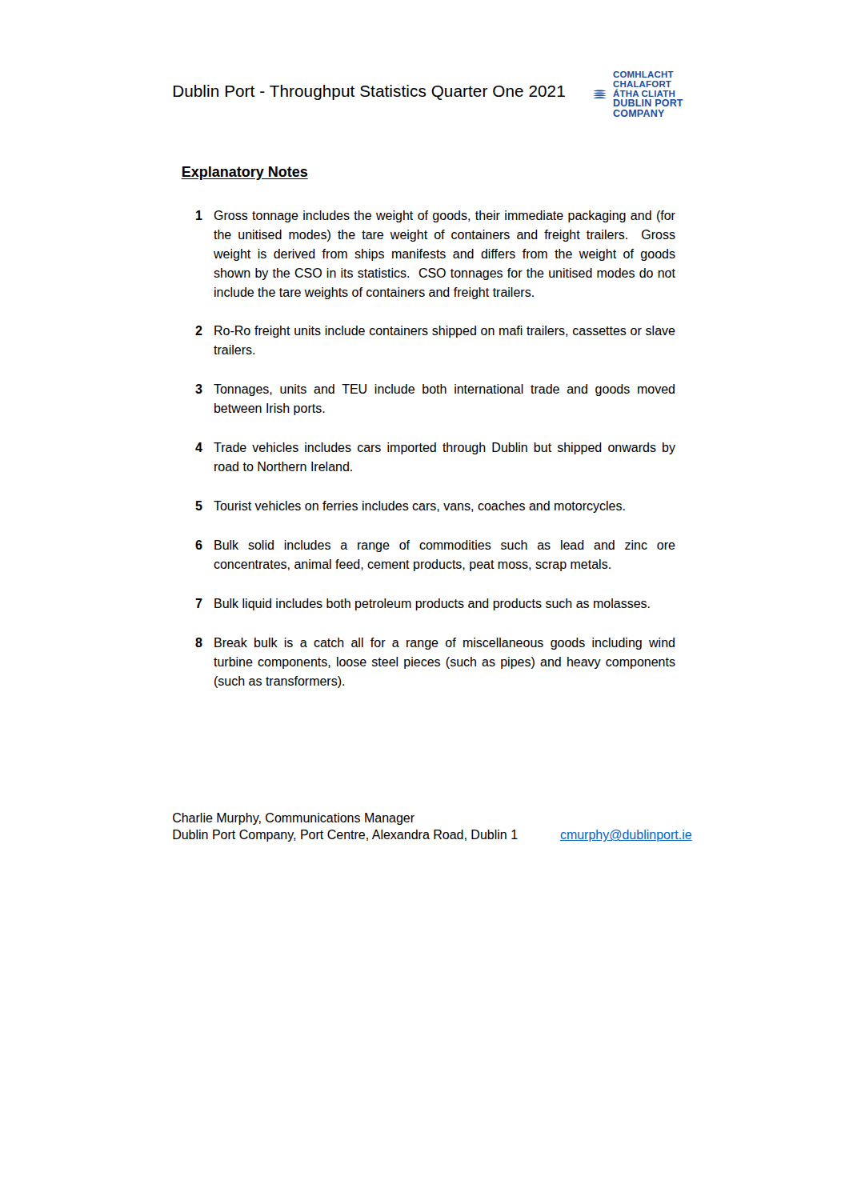Dublin Port - Throughput Statistics Quarter One 2021
COMHLACHT CHALAFORT ÁTHA CLIATH DUBLIN PORT COMPANY
Explanatory Notes
1 Gross tonnage includes the weight of goods, their immediate packaging and (for the unitised modes) the tare weight of containers and freight trailers. Gross weight is derived from ships manifests and differs from the weight of goods shown by the CSO in its statistics. CSO tonnages for the unitised modes do not include the tare weights of containers and freight trailers.
2 Ro-Ro freight units include containers shipped on mafi trailers, cassettes or slave trailers.
3 Tonnages, units and TEU include both international trade and goods moved between Irish ports.
4 Trade vehicles includes cars imported through Dublin but shipped onwards by road to Northern Ireland.
5 Tourist vehicles on ferries includes cars, vans, coaches and motorcycles.
6 Bulk solid includes a range of commodities such as lead and zinc ore concentrates, animal feed, cement products, peat moss, scrap metals.
7 Bulk liquid includes both petroleum products and products such as molasses.
8 Break bulk is a catch all for a range of miscellaneous goods including wind turbine components, loose steel pieces (such as pipes) and heavy components (such as transformers).
Charlie Murphy, Communications Manager
Dublin Port Company, Port Centre, Alexandra Road, Dublin 1 cmurphy@dublinport.ie